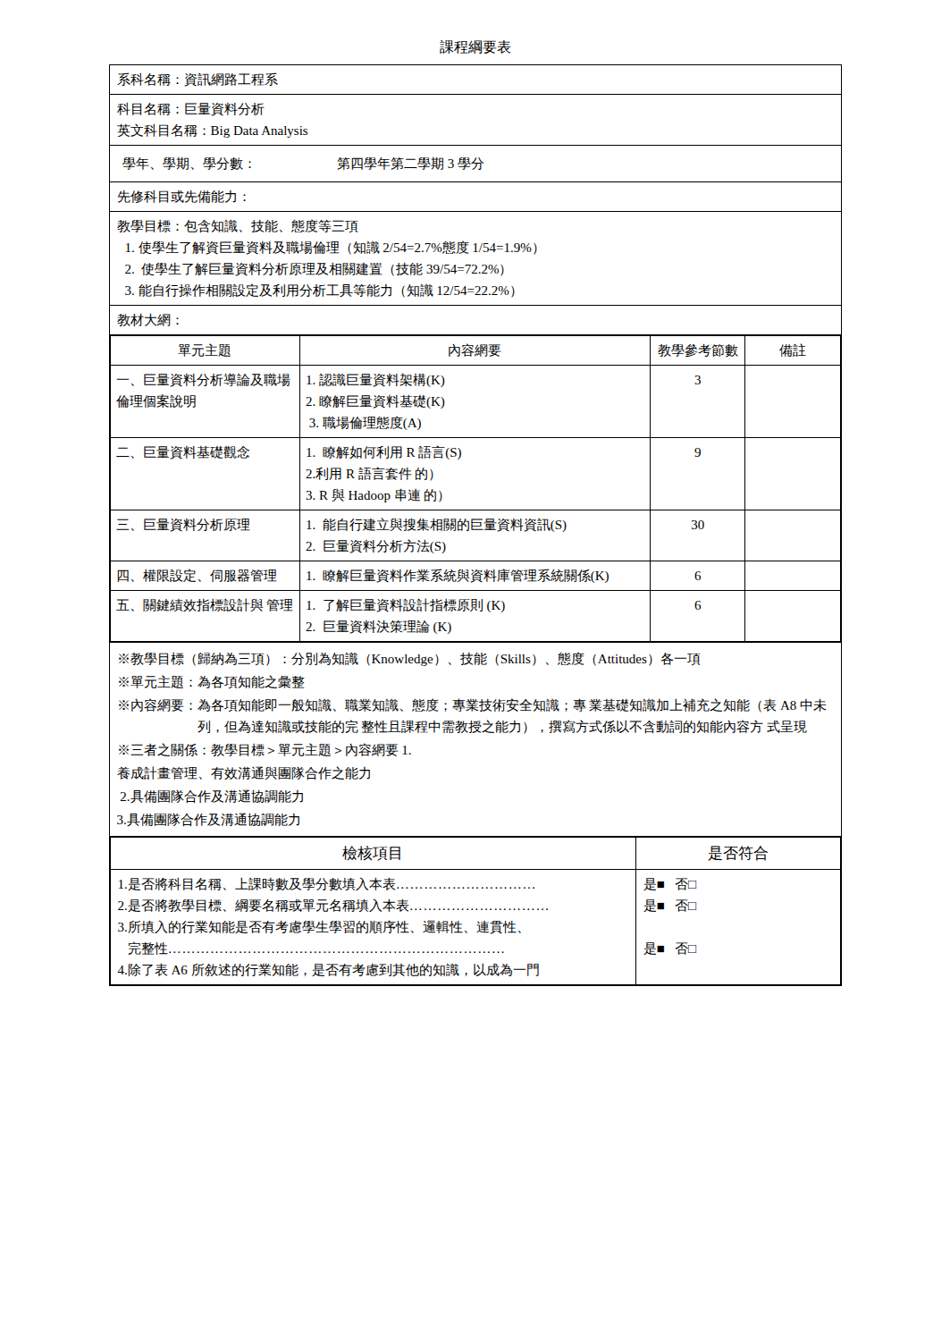課程綱要表
| 系科名稱：資訊網路工程系 |
| 科目名稱：巨量資料分析 英文科目名稱：Big Data Analysis |
| / 學年、學期、學分數： / 第四學年第二學期 3 學分 / |
| 先修科目或先備能力： |
| 教學目標：包含知識、技能、態度等三項 使學生了解資巨量資料及職場倫理（知識 2/54=2.7%態度 1/54=1.9%） 使學生了解巨量資料分析原理及相關建置（技能 39/54=72.2%） 能自行操作相關設定及利用分析工具等能力（知識 12/54=22.2%） |
| 教材大網： |
| / 單元主題 / 內容網要 / 教學參考節數 / 備註 / / --- / --- / --- / --- / / 一、巨量資料分析導論及職場倫理個案說明 / 1. 認識巨量資料架構(K) 2. 瞭解巨量資料基礎(K) 3. 職場倫理態度(A) / 3 / / / 二、巨量資料基礎觀念 / 1. 瞭解如何利用 R 語言(S) 2.利用 R 語言套件 的） 3. R 與 Hadoop 串連 的） / 9 / / / 三、巨量資料分析原理 / 1. 能自行建立與搜集相關的巨量資料資訊(S) 2. 巨量資料分析方法(S) / 30 / / / 四、權限設定、伺服器管理 / 1. 瞭解巨量資料作業系統與資料庫管理系統關係(K) / 6 / / / 五、關鍵績效指標設計與 管理 / 1. 了解巨量資料設計指標原則 (K) 2. 巨量資料決策理論 (K) / 6 / / |
| ※教學目標（歸納為三項）：分別為知識（Knowledge）、技能（Skills）、態度（Attitudes）各一項 ※單元主題：為各項知能之彙整 ※內容網要：為各項知能即一般知識、職業知識、態度；專業技術安全知識；專 業基礎知識加上補充之知能（表 A8 中未列，但為達知識或技能的完 整性且課程中需教授之能力），撰寫方式係以不含動詞的知能內容方 式呈現 ※三者之關係：教學目標＞單元主題＞內容網要 1. 養成計畫管理、有效溝通與團隊合作之能力 2.具備團隊合作及溝通協調能力 3.具備團隊合作及溝通協調能力 |
| / 檢核項目 / 是否符合 / / 1.是否將科目名稱、上課時數及學分數填入本表 ………………………… 2.是否將教學目標、綱要名稱或單元名稱填入本表 ………………………… 3.所填入的行業知能是否有考慮學生學習的順序性、邏輯性、連貫性、 完整性 ……………………………………………………………… 4.除了表 A6 所敘述的行業知能，是否有考慮到其他的知識，以成為一門 / 是■ 否□ 是■ 否□ 是■ 否□ / |